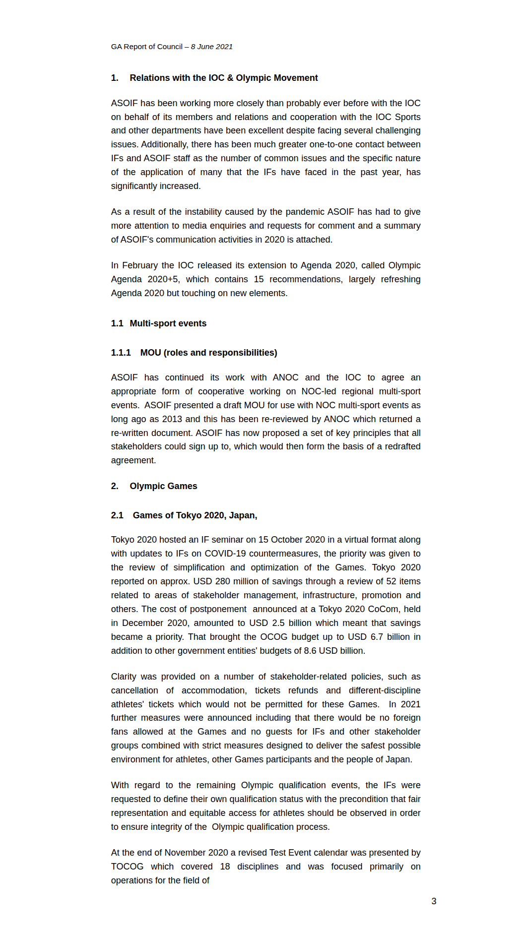GA Report of Council – 8 June 2021
1. Relations with the IOC & Olympic Movement
ASOIF has been working more closely than probably ever before with the IOC on behalf of its members and relations and cooperation with the IOC Sports and other departments have been excellent despite facing several challenging issues. Additionally, there has been much greater one-to-one contact between IFs and ASOIF staff as the number of common issues and the specific nature of the application of many that the IFs have faced in the past year, has significantly increased.
As a result of the instability caused by the pandemic ASOIF has had to give more attention to media enquiries and requests for comment and a summary of ASOIF's communication activities in 2020 is attached.
In February the IOC released its extension to Agenda 2020, called Olympic Agenda 2020+5, which contains 15 recommendations, largely refreshing Agenda 2020 but touching on new elements.
1.1 Multi-sport events
1.1.1 MOU (roles and responsibilities)
ASOIF has continued its work with ANOC and the IOC to agree an appropriate form of cooperative working on NOC-led regional multi-sport events. ASOIF presented a draft MOU for use with NOC multi-sport events as long ago as 2013 and this has been re-reviewed by ANOC which returned a re-written document. ASOIF has now proposed a set of key principles that all stakeholders could sign up to, which would then form the basis of a redrafted agreement.
2. Olympic Games
2.1 Games of Tokyo 2020, Japan,
Tokyo 2020 hosted an IF seminar on 15 October 2020 in a virtual format along with updates to IFs on COVID-19 countermeasures, the priority was given to the review of simplification and optimization of the Games. Tokyo 2020 reported on approx. USD 280 million of savings through a review of 52 items related to areas of stakeholder management, infrastructure, promotion and others. The cost of postponement announced at a Tokyo 2020 CoCom, held in December 2020, amounted to USD 2.5 billion which meant that savings became a priority. That brought the OCOG budget up to USD 6.7 billion in addition to other government entities' budgets of 8.6 USD billion.
Clarity was provided on a number of stakeholder-related policies, such as cancellation of accommodation, tickets refunds and different-discipline athletes' tickets which would not be permitted for these Games. In 2021 further measures were announced including that there would be no foreign fans allowed at the Games and no guests for IFs and other stakeholder groups combined with strict measures designed to deliver the safest possible environment for athletes, other Games participants and the people of Japan.
With regard to the remaining Olympic qualification events, the IFs were requested to define their own qualification status with the precondition that fair representation and equitable access for athletes should be observed in order to ensure integrity of the Olympic qualification process.
At the end of November 2020 a revised Test Event calendar was presented by TOCOG which covered 18 disciplines and was focused primarily on operations for the field of
3